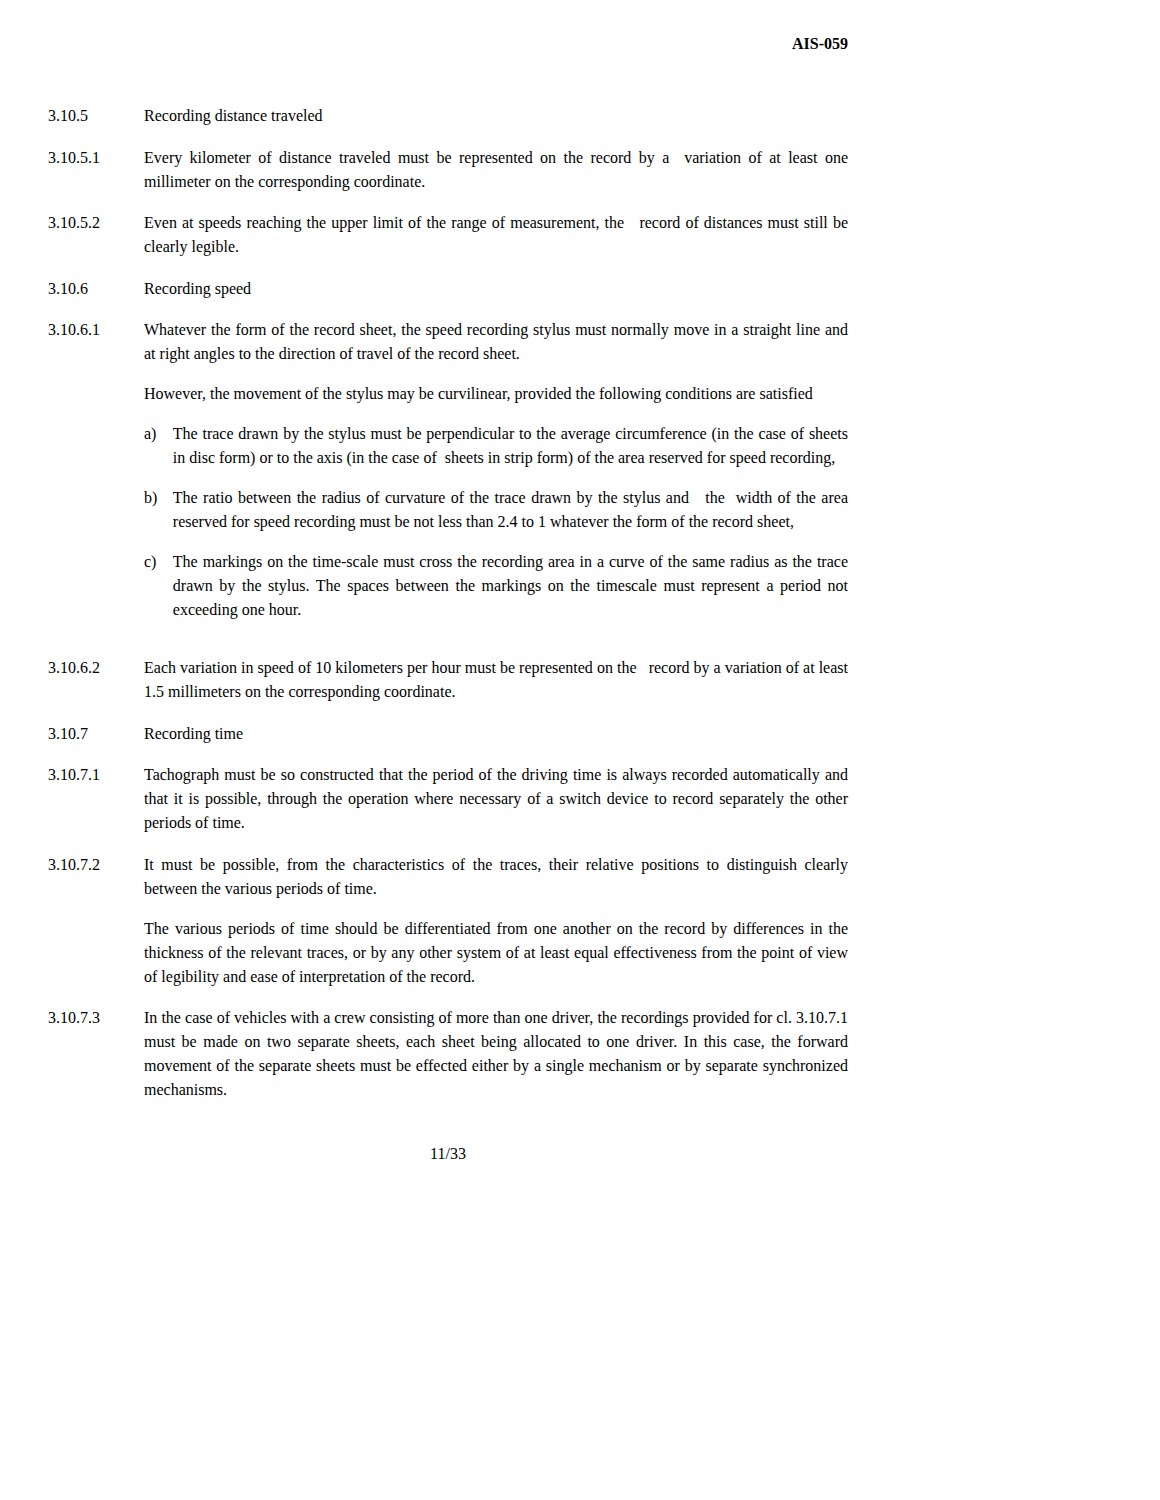AIS-059
3.10.5
Recording distance traveled
3.10.5.1
Every kilometer of distance traveled must be represented on the record by a variation of at least one millimeter on the corresponding coordinate.
3.10.5.2
Even at speeds reaching the upper limit of the range of measurement, the record of distances must still be clearly legible.
3.10.6
Recording speed
3.10.6.1
Whatever the form of the record sheet, the speed recording stylus must normally move in a straight line and at right angles to the direction of travel of the record sheet.
However, the movement of the stylus may be curvilinear, provided the following conditions are satisfied
a) The trace drawn by the stylus must be perpendicular to the average circumference (in the case of sheets in disc form) or to the axis (in the case of sheets in strip form) of the area reserved for speed recording,
b) The ratio between the radius of curvature of the trace drawn by the stylus and the width of the area reserved for speed recording must be not less than 2.4 to 1 whatever the form of the record sheet,
c) The markings on the time-scale must cross the recording area in a curve of the same radius as the trace drawn by the stylus. The spaces between the markings on the timescale must represent a period not exceeding one hour.
3.10.6.2
Each variation in speed of 10 kilometers per hour must be represented on the record by a variation of at least 1.5 millimeters on the corresponding coordinate.
3.10.7
Recording time
3.10.7.1
Tachograph must be so constructed that the period of the driving time is always recorded automatically and that it is possible, through the operation where necessary of a switch device to record separately the other periods of time.
3.10.7.2
It must be possible, from the characteristics of the traces, their relative positions to distinguish clearly between the various periods of time.
The various periods of time should be differentiated from one another on the record by differences in the thickness of the relevant traces, or by any other system of at least equal effectiveness from the point of view of legibility and ease of interpretation of the record.
3.10.7.3
In the case of vehicles with a crew consisting of more than one driver, the recordings provided for cl. 3.10.7.1 must be made on two separate sheets, each sheet being allocated to one driver. In this case, the forward movement of the separate sheets must be effected either by a single mechanism or by separate synchronized mechanisms.
11/33